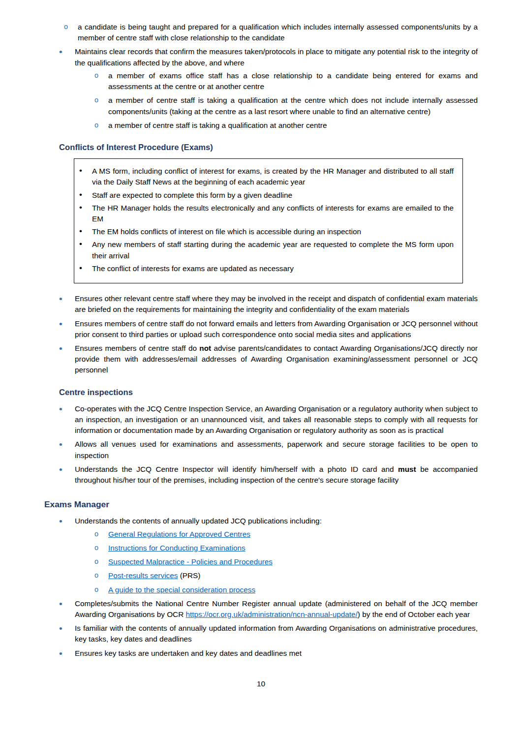a candidate is being taught and prepared for a qualification which includes internally assessed components/units by a member of centre staff with close relationship to the candidate
Maintains clear records that confirm the measures taken/protocols in place to mitigate any potential risk to the integrity of the qualifications affected by the above, and where
a member of exams office staff has a close relationship to a candidate being entered for exams and assessments at the centre or at another centre
a member of centre staff is taking a qualification at the centre which does not include internally assessed components/units (taking at the centre as a last resort where unable to find an alternative centre)
a member of centre staff is taking a qualification at another centre
Conflicts of Interest Procedure (Exams)
A MS form, including conflict of interest for exams, is created by the HR Manager and distributed to all staff via the Daily Staff News at the beginning of each academic year
Staff are expected to complete this form by a given deadline
The HR Manager holds the results electronically and any conflicts of interests for exams are emailed to the EM
The EM holds conflicts of interest on file which is accessible during an inspection
Any new members of staff starting during the academic year are requested to complete the MS form upon their arrival
The conflict of interests for exams are updated as necessary
Ensures other relevant centre staff where they may be involved in the receipt and dispatch of confidential exam materials are briefed on the requirements for maintaining the integrity and confidentiality of the exam materials
Ensures members of centre staff do not forward emails and letters from Awarding Organisation or JCQ personnel without prior consent to third parties or upload such correspondence onto social media sites and applications
Ensures members of centre staff do not advise parents/candidates to contact Awarding Organisations/JCQ directly nor provide them with addresses/email addresses of Awarding Organisation examining/assessment personnel or JCQ personnel
Centre inspections
Co-operates with the JCQ Centre Inspection Service, an Awarding Organisation or a regulatory authority when subject to an inspection, an investigation or an unannounced visit, and takes all reasonable steps to comply with all requests for information or documentation made by an Awarding Organisation or regulatory authority as soon as is practical
Allows all venues used for examinations and assessments, paperwork and secure storage facilities to be open to inspection
Understands the JCQ Centre Inspector will identify him/herself with a photo ID card and must be accompanied throughout his/her tour of the premises, including inspection of the centre's secure storage facility
Exams Manager
Understands the contents of annually updated JCQ publications including:
General Regulations for Approved Centres
Instructions for Conducting Examinations
Suspected Malpractice - Policies and Procedures
Post-results services (PRS)
A guide to the special consideration process
Completes/submits the National Centre Number Register annual update (administered on behalf of the JCQ member Awarding Organisations by OCR https://ocr.org.uk/administration/ncn-annual-update/) by the end of October each year
Is familiar with the contents of annually updated information from Awarding Organisations on administrative procedures, key tasks, key dates and deadlines
Ensures key tasks are undertaken and key dates and deadlines met
10